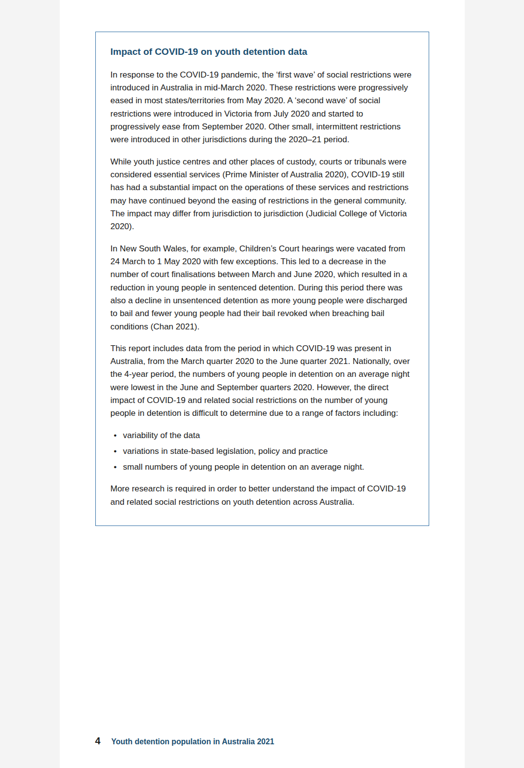Impact of COVID-19 on youth detention data
In response to the COVID-19 pandemic, the ‘first wave’ of social restrictions were introduced in Australia in mid-March 2020. These restrictions were progressively eased in most states/territories from May 2020. A ‘second wave’ of social restrictions were introduced in Victoria from July 2020 and started to progressively ease from September 2020. Other small, intermittent restrictions were introduced in other jurisdictions during the 2020–21 period.
While youth justice centres and other places of custody, courts or tribunals were considered essential services (Prime Minister of Australia 2020), COVID-19 still has had a substantial impact on the operations of these services and restrictions may have continued beyond the easing of restrictions in the general community. The impact may differ from jurisdiction to jurisdiction (Judicial College of Victoria 2020).
In New South Wales, for example, Children’s Court hearings were vacated from 24 March to 1 May 2020 with few exceptions. This led to a decrease in the number of court finalisations between March and June 2020, which resulted in a reduction in young people in sentenced detention. During this period there was also a decline in unsentenced detention as more young people were discharged to bail and fewer young people had their bail revoked when breaching bail conditions (Chan 2021).
This report includes data from the period in which COVID-19 was present in Australia, from the March quarter 2020 to the June quarter 2021. Nationally, over the 4-year period, the numbers of young people in detention on an average night were lowest in the June and September quarters 2020. However, the direct impact of COVID-19 and related social restrictions on the number of young people in detention is difficult to determine due to a range of factors including:
variability of the data
variations in state-based legislation, policy and practice
small numbers of young people in detention on an average night.
More research is required in order to better understand the impact of COVID-19 and related social restrictions on youth detention across Australia.
4 Youth detention population in Australia 2021